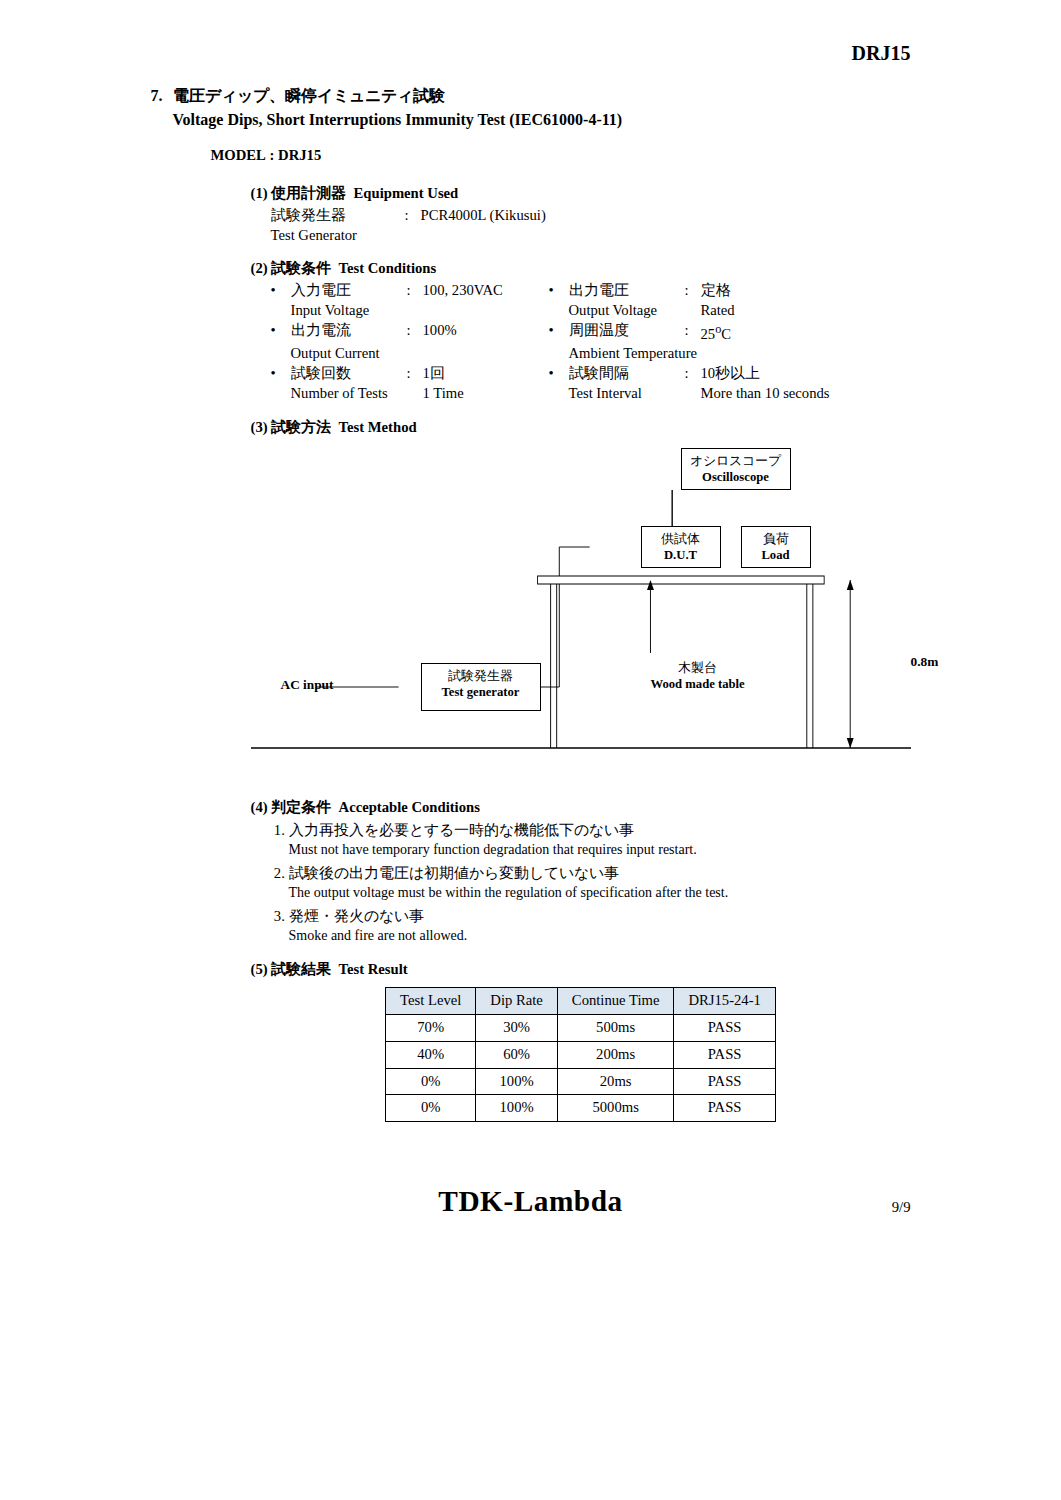DRJ15
7. 電圧ディップ、瞬停イミュニティ試験
Voltage Dips, Short Interruptions Immunity Test (IEC61000-4-11)
MODEL : DRJ15
(1) 使用計測器 Equipment Used
| 試験発生器 | : | PCR4000L (Kikusui) |
| Test Generator | | |
(2) 試験条件 Test Conditions
| • | 入力電圧 | : | 100, 230VAC | • | 出力電圧 | : | 定格 |
| | Input Voltage | | | | Output Voltage | | Rated |
| • | 出力電流 | : | 100% | • | 周囲温度 | : | 25 o C |
| | Output Current | | | | Ambient Temperature |
| • | 試験回数 | : | 1回 | • | 試験間隔 | : | 10秒以上 |
| | Number of Tests | | 1 Time | | Test Interval | | More than 10 seconds |
(3) 試験方法 Test Method
オシロスコープ
Oscilloscope
供試体
D.U.T
負荷
Load
試験発生器
Test generator
AC input
木製台
Wood made table
0.8m
(4) 判定条件 Acceptable Conditions
入力再投入を必要とする一時的な機能低下のない事
Must not have temporary function degradation that requires input restart.
試験後の出力電圧は初期値から変動していない事
The output voltage must be within the regulation of specification after the test.
発煙・発火のない事
Smoke and fire are not allowed.
(5) 試験結果 Test Result
| Test Level | Dip Rate | Continue Time | DRJ15-24-1 |
| --- | --- | --- | --- |
| 70% | 30% | 500ms | PASS |
| 40% | 60% | 200ms | PASS |
| 0% | 100% | 20ms | PASS |
| 0% | 100% | 5000ms | PASS |
TDK-Lambda 9/9